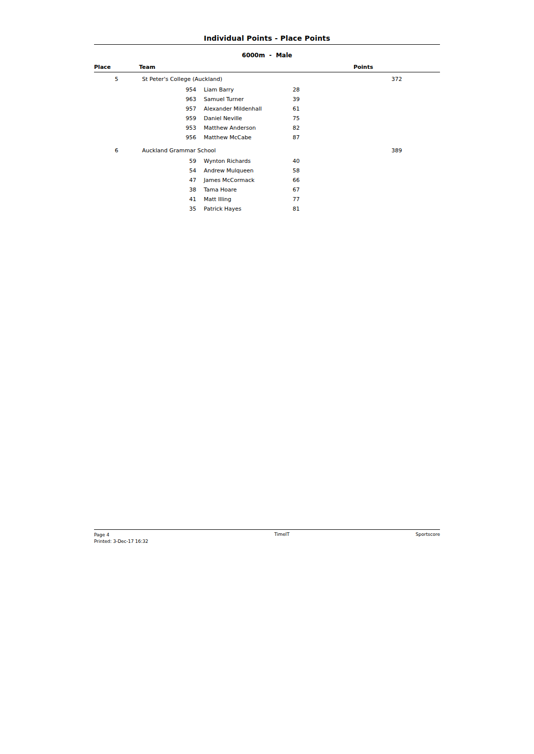Individual Points - Place Points
6000m - Male
| Place | Team | Points |
| --- | --- | --- |
| 5 | St Peter's College (Auckland) | 372 |
| | / 954 / Liam Barry / 28 / / 963 / Samuel Turner / 39 / / 957 / Alexander Mildenhall / 61 / / 959 / Daniel Neville / 75 / / 953 / Matthew Anderson / 82 / / 956 / Matthew McCabe / 87 / | |
| 6 | Auckland Grammar School | 389 |
| | / 59 / Wynton Richards / 40 / / 54 / Andrew Mulqueen / 58 / / 47 / James McCormack / 66 / / 38 / Tama Hoare / 67 / / 41 / Matt Illing / 77 / / 35 / Patrick Hayes / 81 / | |
Page 4
Printed: 3-Dec-17 16:32
TimeIT
Sportscore